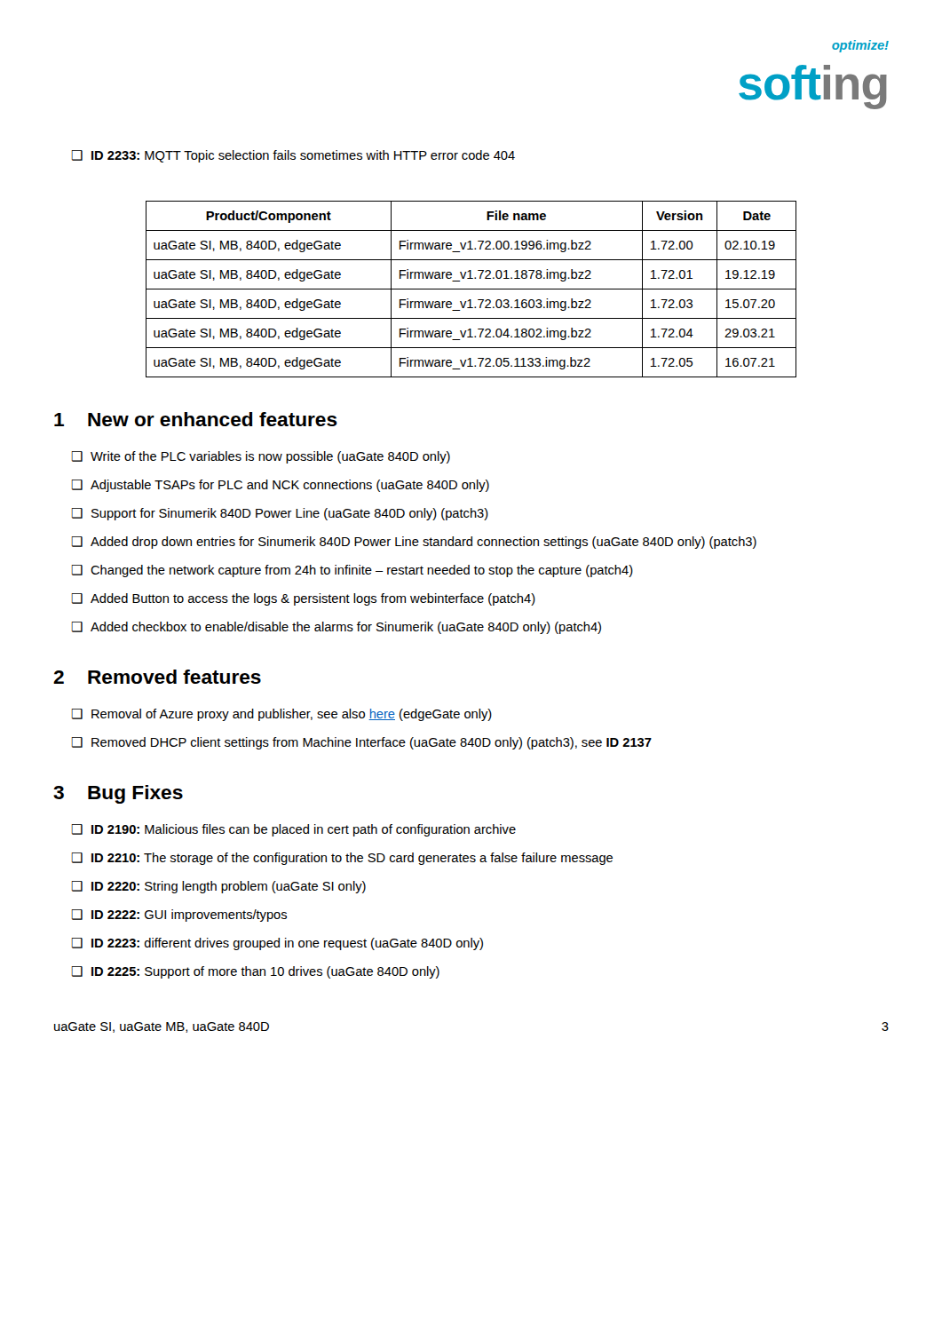optimize!
soft ing
ID 2233: MQTT Topic selection fails sometimes with HTTP error code 404
| Product/Component | File name | Version | Date |
| --- | --- | --- | --- |
| uaGate SI, MB, 840D, edgeGate | Firmware_v1.72.00.1996.img.bz2 | 1.72.00 | 02.10.19 |
| uaGate SI, MB, 840D, edgeGate | Firmware_v1.72.01.1878.img.bz2 | 1.72.01 | 19.12.19 |
| uaGate SI, MB, 840D, edgeGate | Firmware_v1.72.03.1603.img.bz2 | 1.72.03 | 15.07.20 |
| uaGate SI, MB, 840D, edgeGate | Firmware_v1.72.04.1802.img.bz2 | 1.72.04 | 29.03.21 |
| uaGate SI, MB, 840D, edgeGate | Firmware_v1.72.05.1133.img.bz2 | 1.72.05 | 16.07.21 |
1 New or enhanced features
Write of the PLC variables is now possible (uaGate 840D only)
Adjustable TSAPs for PLC and NCK connections (uaGate 840D only)
Support for Sinumerik 840D Power Line (uaGate 840D only) (patch3)
Added drop down entries for Sinumerik 840D Power Line standard connection settings (uaGate 840D only) (patch3)
Changed the network capture from 24h to infinite – restart needed to stop the capture (patch4)
Added Button to access the logs & persistent logs from webinterface (patch4)
Added checkbox to enable/disable the alarms for Sinumerik (uaGate 840D only) (patch4)
2 Removed features
Removal of Azure proxy and publisher, see also here (edgeGate only)
Removed DHCP client settings from Machine Interface (uaGate 840D only) (patch3), see ID 2137
3 Bug Fixes
ID 2190: Malicious files can be placed in cert path of configuration archive
ID 2210: The storage of the configuration to the SD card generates a false failure message
ID 2220: String length problem (uaGate SI only)
ID 2222: GUI improvements/typos
ID 2223: different drives grouped in one request (uaGate 840D only)
ID 2225: Support of more than 10 drives (uaGate 840D only)
uaGate SI, uaGate MB, uaGate 840D 3